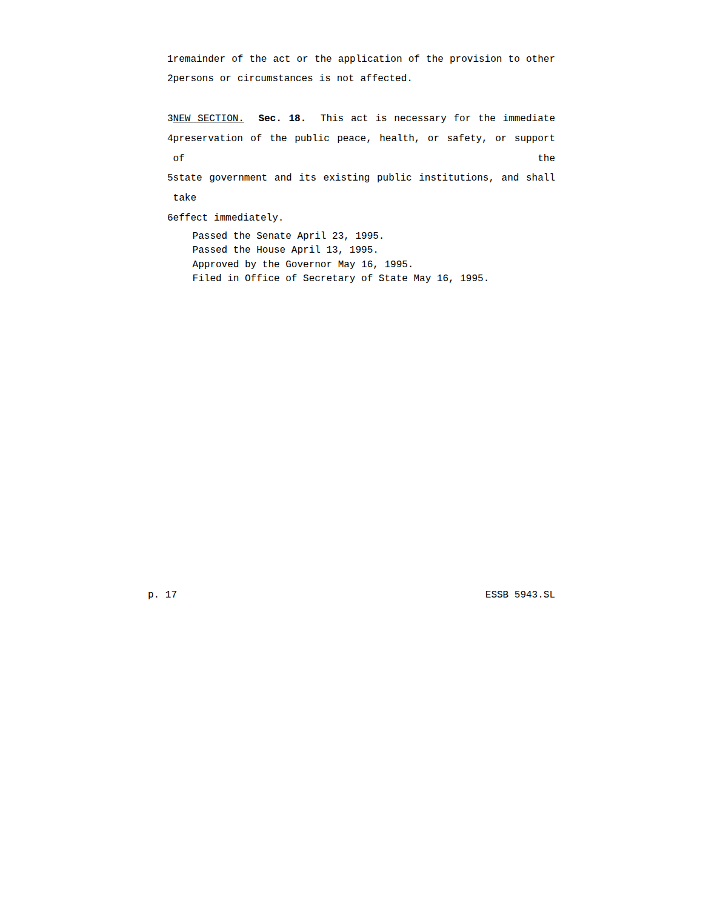| 1 | remainder of the act or the application of the provision to other |
| 2 | persons or circumstances is not affected. |
| 3 | NEW SECTION. Sec. 18. This act is necessary for the immediate |
| 4 | preservation of the public peace, health, or safety, or support of the |
| 5 | state government and its existing public institutions, and shall take |
| 6 | effect immediately. |
Passed the Senate April 23, 1995. Passed the House April 13, 1995. Approved by the Governor May 16, 1995. Filed in Office of Secretary of State May 16, 1995.
p. 17
ESSB 5943.SL